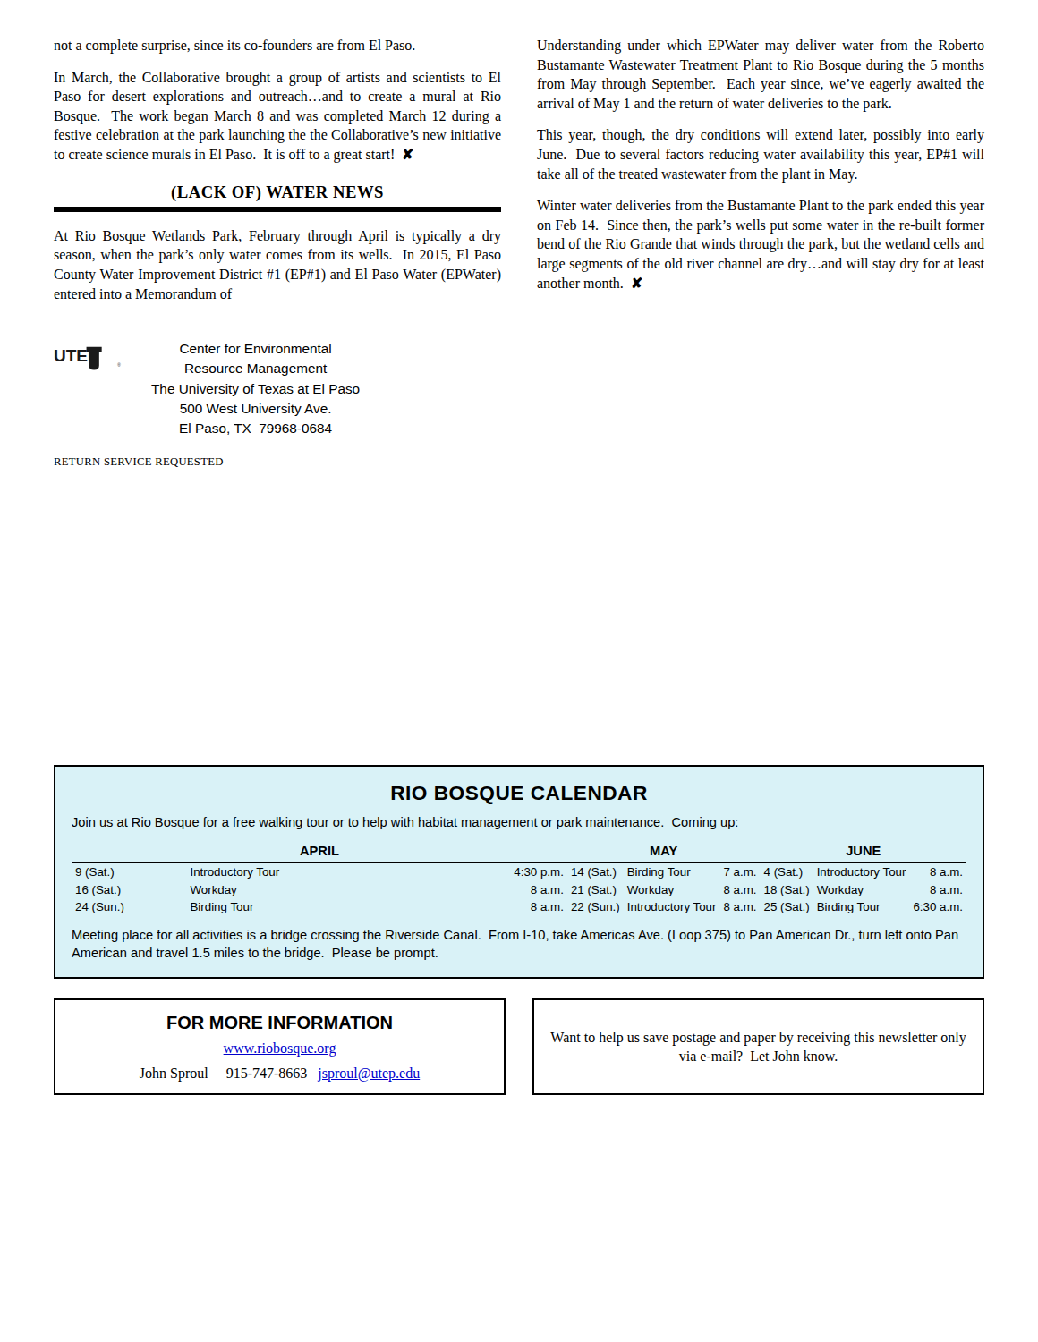not a complete surprise, since its co-founders are from El Paso.
In March, the Collaborative brought a group of artists and scientists to El Paso for desert explorations and outreach…and to create a mural at Rio Bosque. The work began March 8 and was completed March 12 during a festive celebration at the park launching the the Collaborative’s new initiative to create science murals in El Paso. It is off to a great start! ✘
(LACK OF) WATER NEWS
At Rio Bosque Wetlands Park, February through April is typically a dry season, when the park’s only water comes from its wells. In 2015, El Paso County Water Improvement District #1 (EP#1) and El Paso Water (EPWater) entered into a Memorandum of
UTEP ®
Center for Environmental
Resource Management
The University of Texas at El Paso
500 West University Ave.
El Paso, TX 79968-0684
RETURN SERVICE REQUESTED
Understanding under which EPWater may deliver water from the Roberto Bustamante Wastewater Treatment Plant to Rio Bosque during the 5 months from May through September. Each year since, we’ve eagerly awaited the arrival of May 1 and the return of water deliveries to the park.
This year, though, the dry conditions will extend later, possibly into early June. Due to several factors reducing water availability this year, EP#1 will take all of the treated wastewater from the plant in May.
Winter water deliveries from the Bustamante Plant to the park ended this year on Feb 14. Since then, the park’s wells put some water in the re-built former bend of the Rio Grande that winds through the park, but the wetland cells and large segments of the old river channel are dry…and will stay dry for at least another month. ✘
RIO BOSQUE CALENDAR
Join us at Rio Bosque for a free walking tour or to help with habitat management or park maintenance. Coming up:
| APRIL | MAY | JUNE |
| --- | --- | --- |
| 9 (Sat.) | Introductory Tour | 4:30 p.m. | 14 (Sat.) | Birding Tour | 7 a.m. | 4 (Sat.) | Introductory Tour | 8 a.m. |
| 16 (Sat.) | Workday | 8 a.m. | 21 (Sat.) | Workday | 8 a.m. | 18 (Sat.) | Workday | 8 a.m. |
| 24 (Sun.) | Birding Tour | 8 a.m. | 22 (Sun.) | Introductory Tour | 8 a.m. | 25 (Sat.) | Birding Tour | 6:30 a.m. |
Meeting place for all activities is a bridge crossing the Riverside Canal. From I-10, take Americas Ave. (Loop 375) to Pan American Dr., turn left onto Pan American and travel 1.5 miles to the bridge. Please be prompt.
FOR MORE INFORMATION
www.riobosque.org
John Sproul 915-747-8663 jsproul@utep.edu
Want to help us save postage and paper by receiving this newsletter only via e-mail? Let John know.